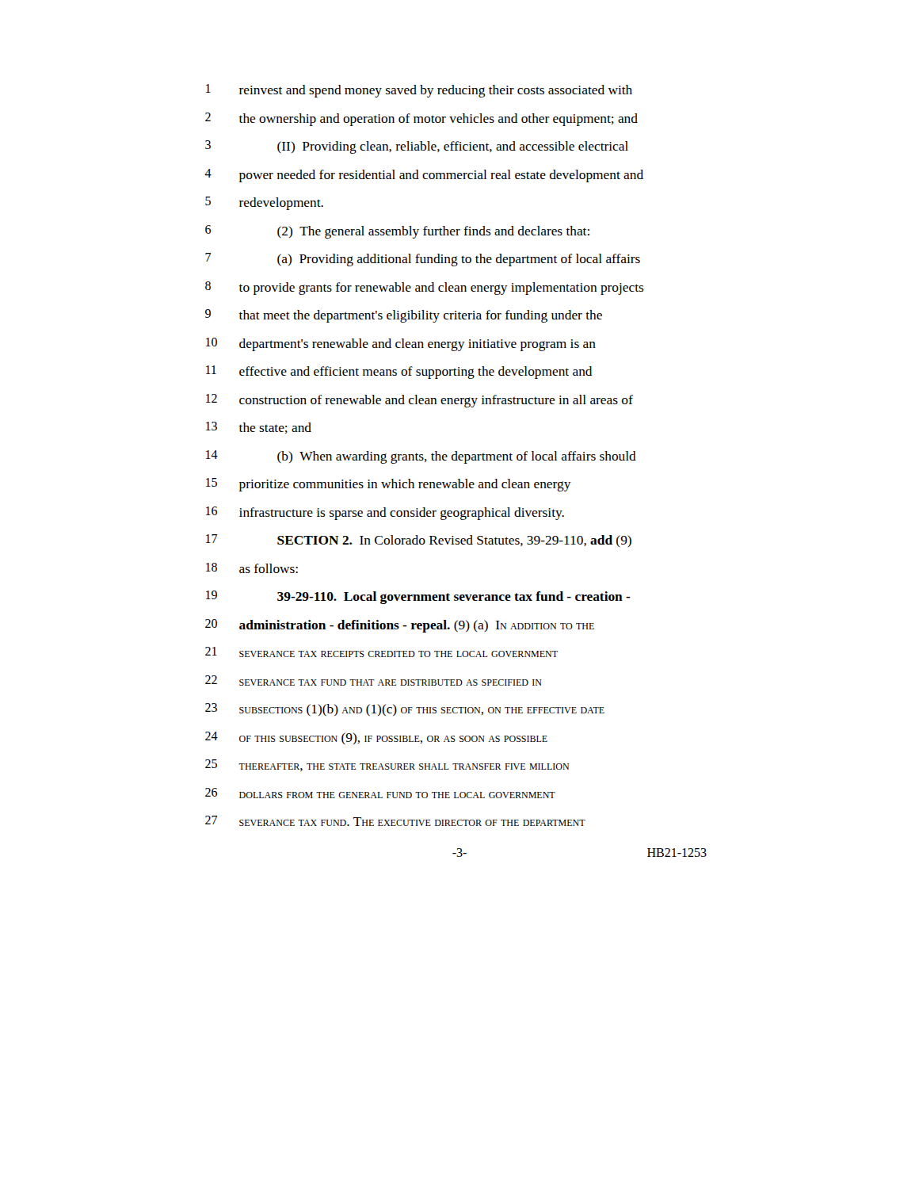| 1 | reinvest and spend money saved by reducing their costs associated with |
| 2 | the ownership and operation of motor vehicles and other equipment; and |
| 3 | (II) Providing clean, reliable, efficient, and accessible electrical |
| 4 | power needed for residential and commercial real estate development and |
| 5 | redevelopment. |
| 6 | (2) The general assembly further finds and declares that: |
| 7 | (a) Providing additional funding to the department of local affairs |
| 8 | to provide grants for renewable and clean energy implementation projects |
| 9 | that meet the department's eligibility criteria for funding under the |
| 10 | department's renewable and clean energy initiative program is an |
| 11 | effective and efficient means of supporting the development and |
| 12 | construction of renewable and clean energy infrastructure in all areas of |
| 13 | the state; and |
| 14 | (b) When awarding grants, the department of local affairs should |
| 15 | prioritize communities in which renewable and clean energy |
| 16 | infrastructure is sparse and consider geographical diversity. |
| 17 | SECTION 2. In Colorado Revised Statutes, 39-29-110, add (9) |
| 18 | as follows: |
| 19 | 39-29-110. Local government severance tax fund - creation - |
| 20 | administration - definitions - repeal. (9) (a) In addition to the |
| 21 | severance tax receipts credited to the local government |
| 22 | severance tax fund that are distributed as specified in |
| 23 | subsections (1)(b) and (1)(c) of this section, on the effective date |
| 24 | of this subsection (9), if possible, or as soon as possible |
| 25 | thereafter, the state treasurer shall transfer five million |
| 26 | dollars from the general fund to the local government |
| 27 | severance tax fund. The executive director of the department |
-3- HB21-1253